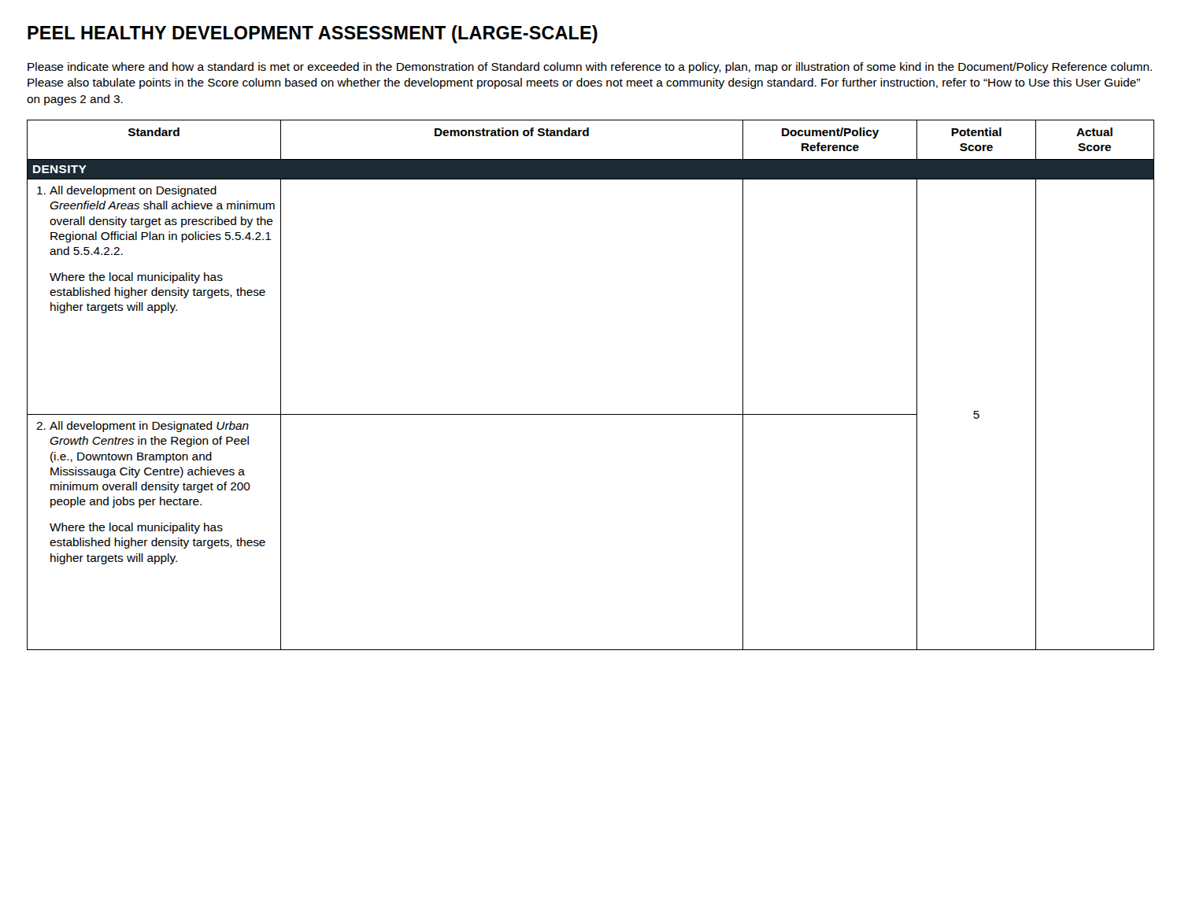PEEL HEALTHY DEVELOPMENT ASSESSMENT (LARGE-SCALE)
Please indicate where and how a standard is met or exceeded in the Demonstration of Standard column with reference to a policy, plan, map or illustration of some kind in the Document/Policy Reference column. Please also tabulate points in the Score column based on whether the development proposal meets or does not meet a community design standard. For further instruction, refer to “How to Use this User Guide” on pages 2 and 3.
| Standard | Demonstration of Standard | Document/Policy Reference | Potential Score | Actual Score |
| --- | --- | --- | --- | --- |
| DENSITY |
| All development on Designated Greenfield Areas shall achieve a minimum overall density target as prescribed by the Regional Official Plan in policies 5.5.4.2.1 and 5.5.4.2.2. Where the local municipality has established higher density targets, these higher targets will apply. | | | 5 | |
| All development in Designated Urban Growth Centres in the Region of Peel (i.e., Downtown Brampton and Mississauga City Centre) achieves a minimum overall density target of 200 people and jobs per hectare. Where the local municipality has established higher density targets, these higher targets will apply. | | |